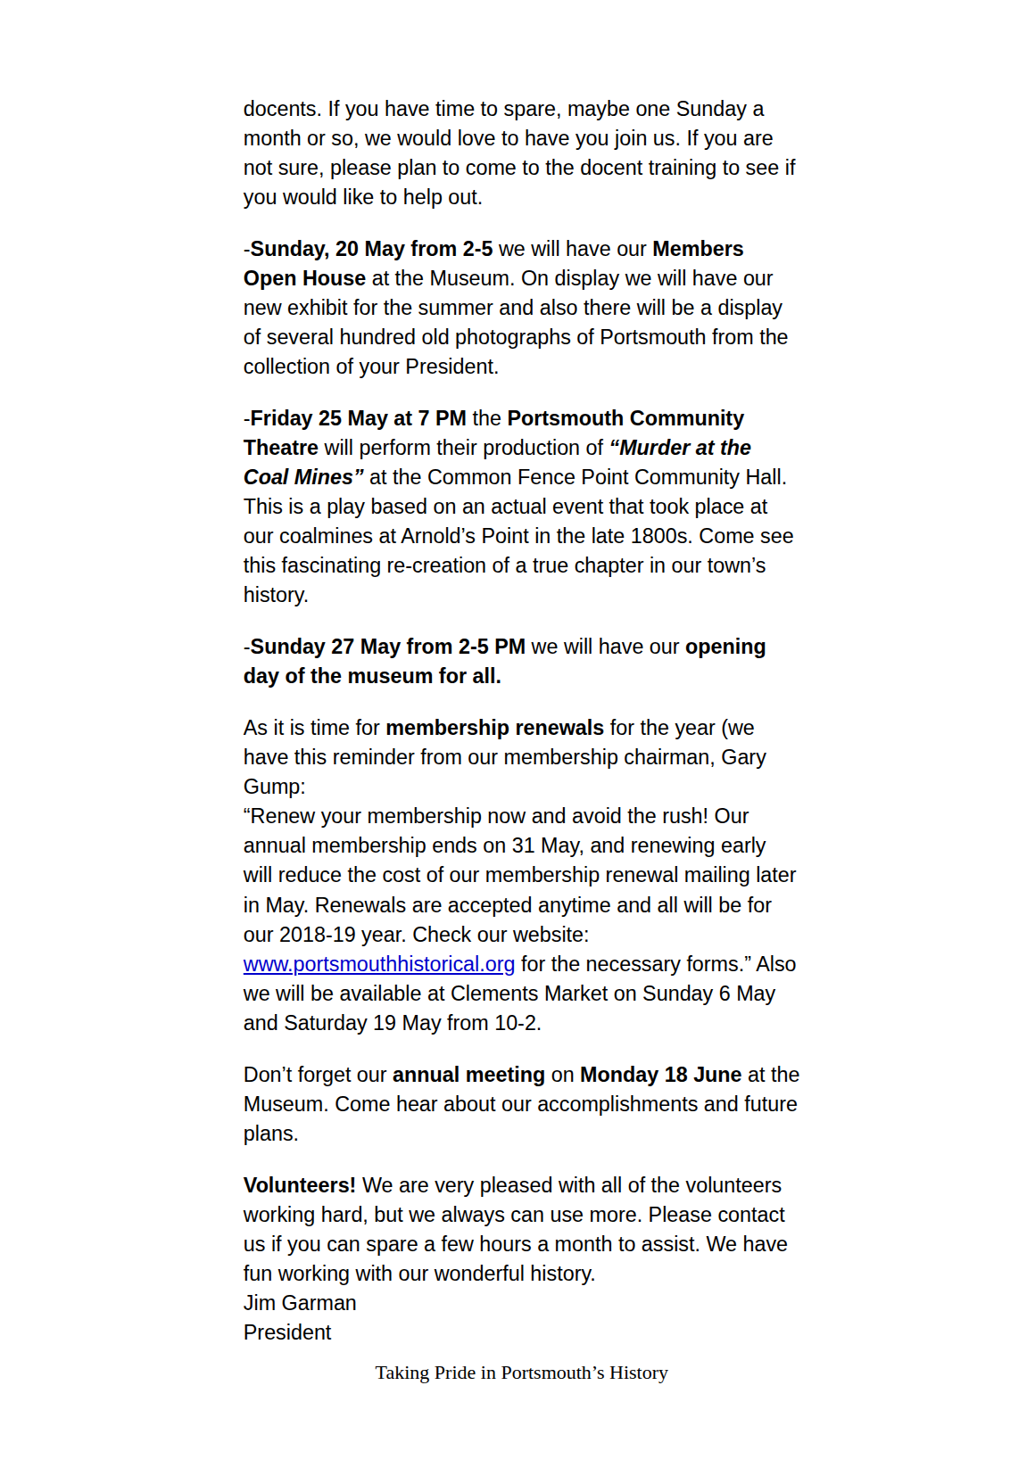docents. If you have time to spare, maybe one Sunday a month or so, we would love to have you join us. If you are not sure, please plan to come to the docent training to see if you would like to help out.
-Sunday, 20 May from 2-5 we will have our Members Open House at the Museum. On display we will have our new exhibit for the summer and also there will be a display of several hundred old photographs of Portsmouth from the collection of your President.
-Friday 25 May at 7 PM the Portsmouth Community Theatre will perform their production of “Murder at the Coal Mines” at the Common Fence Point Community Hall. This is a play based on an actual event that took place at our coalmines at Arnold’s Point in the late 1800s. Come see this fascinating re-creation of a true chapter in our town’s history.
-Sunday 27 May from 2-5 PM we will have our opening day of the museum for all.
As it is time for membership renewals for the year (we have this reminder from our membership chairman, Gary Gump:
“Renew your membership now and avoid the rush! Our annual membership ends on 31 May, and renewing early will reduce the cost of our membership renewal mailing later in May. Renewals are accepted anytime and all will be for our 2018-19 year. Check our website: www.portsmouthhistorical.org for the necessary forms.” Also we will be available at Clements Market on Sunday 6 May and Saturday 19 May from 10-2.
Don’t forget our annual meeting on Monday 18 June at the Museum. Come hear about our accomplishments and future plans.
Volunteers! We are very pleased with all of the volunteers working hard, but we always can use more. Please contact us if you can spare a few hours a month to assist. We have fun working with our wonderful history.
Jim Garman
President
Taking Pride in Portsmouth’s History